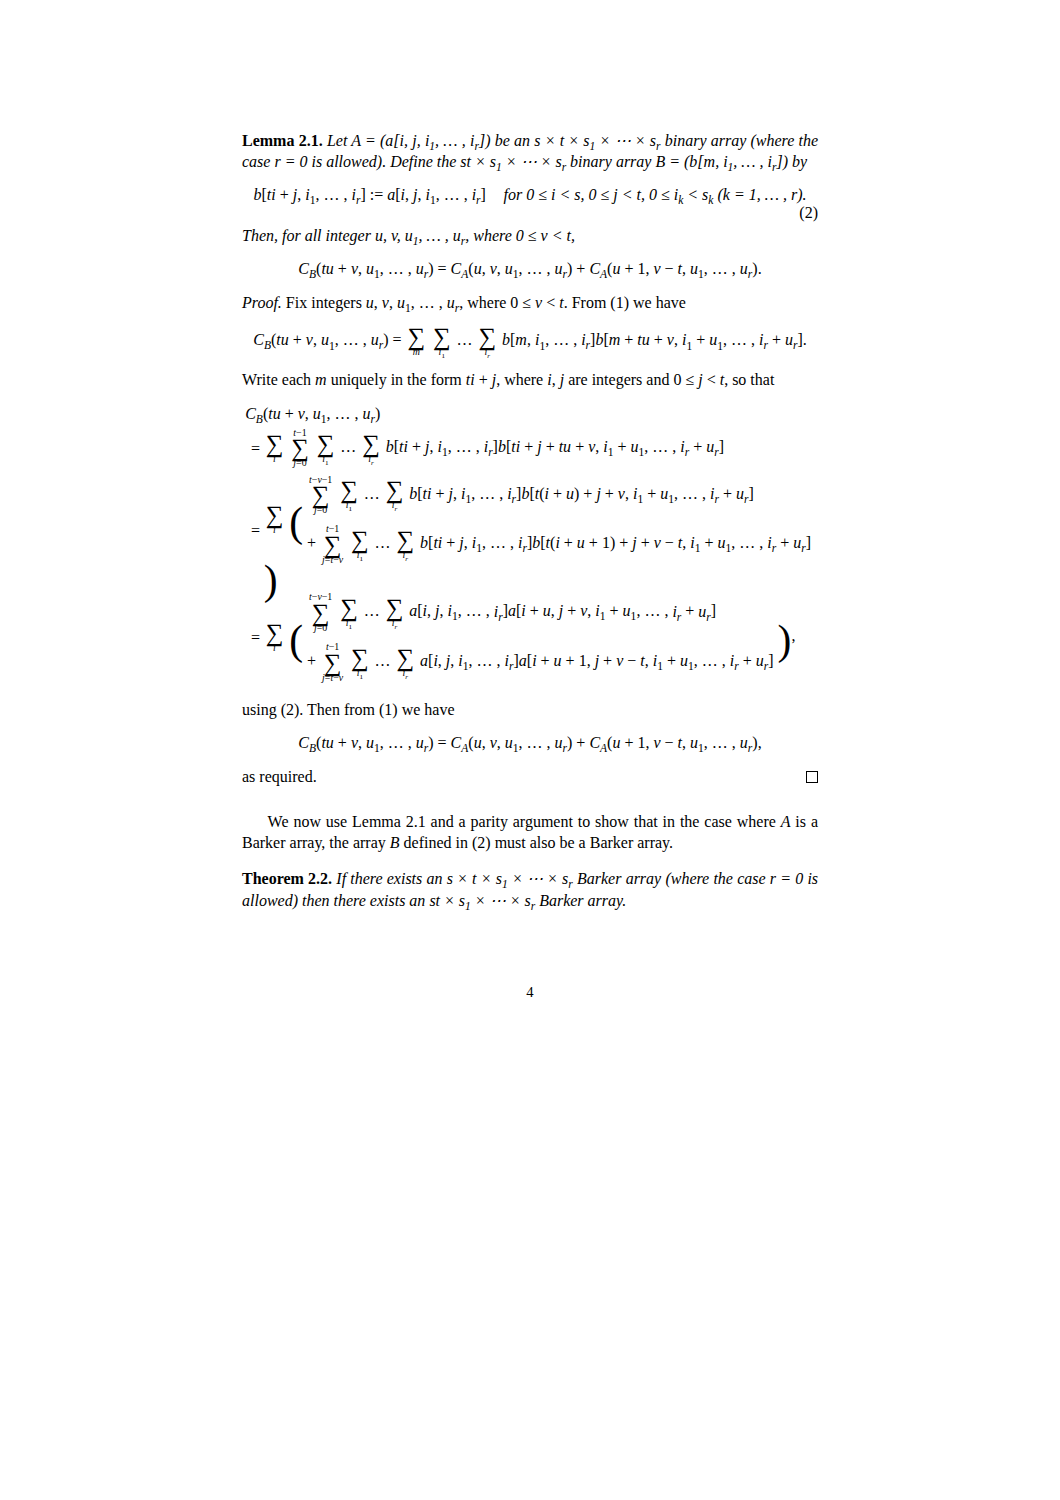Lemma 2.1. Let A = (a[i, j, i1, … , ir]) be an s × t × s1 × ⋯ × sr binary array (where the case r = 0 is allowed). Define the st × s1 × ⋯ × sr binary array B = (b[m, i1, … , ir]) by
b[ti + j, i1, … , ir] := a[i, j, i1, … , ir] for 0 ≤ i < s, 0 ≤ j < t, 0 ≤ ik < sk (k = 1, … , r). (2)
Then, for all integer u, v, u1, … , ur, where 0 ≤ v < t,
CB(tu + v, u1, … , ur) = CA(u, v, u1, … , ur) + CA(u + 1, v − t, u1, … , ur).
Proof. Fix integers u, v, u1, … , ur, where 0 ≤ v < t. From (1) we have
CB(tu + v, u1, … , ur) = ∑m ∑i1 … ∑ir b[m, i1, … , ir]b[m + tu + v, i1 + u1, … , ir + ur].
Write each m uniquely in the form ti + j, where i, j are integers and 0 ≤ j < t, so that
CB(tu + v, u1, … , ur)
| | = | ∑ i t −1 ∑ j =0 ∑ i 1 … ∑ i r b [ ti + j , i 1 , … , i r ] b [ ti + j + tu + v , i 1 + u 1 , … , i r + u r ] |
| | = | ∑ i ( t − v −1 ∑ j =0 ∑ i 1 … ∑ i r b [ ti + j , i 1 , … , i r ] b [ t ( i + u ) + j + v , i 1 + u 1 , … , i r + u r ] + t −1 ∑ j = t − v ∑ i 1 … ∑ i r b [ ti + j , i 1 , … , i r ] b [ t ( i + u + 1) + j + v − t , i 1 + u 1 , … , i r + u r ] ) |
| | = | ∑ i ( t − v −1 ∑ j =0 ∑ i 1 … ∑ i r a [ i , j , i 1 , … , i r ] a [ i + u , j + v , i 1 + u 1 , … , i r + u r ] + t −1 ∑ j = t − v ∑ i 1 … ∑ i r a [ i , j , i 1 , … , i r ] a [ i + u + 1, j + v − t , i 1 + u 1 , … , i r + u r ] ) , |
using (2). Then from (1) we have
CB(tu + v, u1, … , ur) = CA(u, v, u1, … , ur) + CA(u + 1, v − t, u1, … , ur),
as required.
We now use Lemma 2.1 and a parity argument to show that in the case where A is a Barker array, the array B defined in (2) must also be a Barker array.
Theorem 2.2. If there exists an s × t × s1 × ⋯ × sr Barker array (where the case r = 0 is allowed) then there exists an st × s1 × ⋯ × sr Barker array.
4